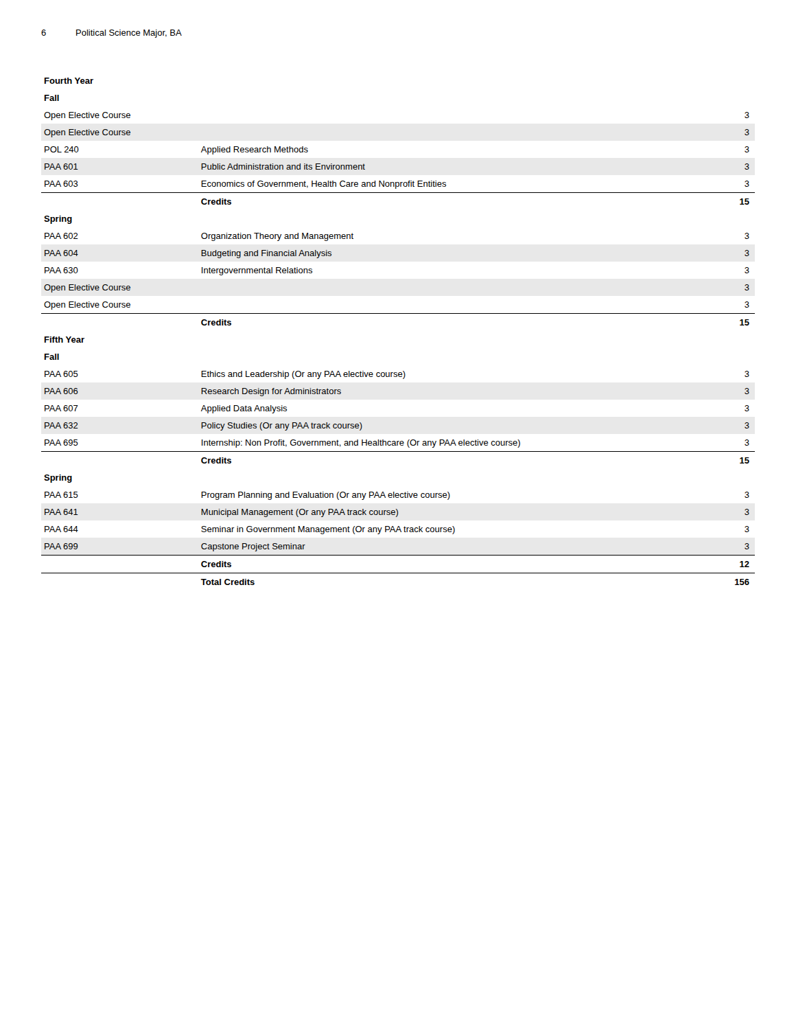6 Political Science Major, BA
| Fourth Year |
| Fall |
| Open Elective Course | | 3 |
| Open Elective Course | | 3 |
| POL 240 | Applied Research Methods | 3 |
| PAA 601 | Public Administration and its Environment | 3 |
| PAA 603 | Economics of Government, Health Care and Nonprofit Entities | 3 |
| | Credits | 15 |
| Spring |
| PAA 602 | Organization Theory and Management | 3 |
| PAA 604 | Budgeting and Financial Analysis | 3 |
| PAA 630 | Intergovernmental Relations | 3 |
| Open Elective Course | | 3 |
| Open Elective Course | | 3 |
| | Credits | 15 |
| Fifth Year |
| Fall |
| PAA 605 | Ethics and Leadership (Or any PAA elective course) | 3 |
| PAA 606 | Research Design for Administrators | 3 |
| PAA 607 | Applied Data Analysis | 3 |
| PAA 632 | Policy Studies (Or any PAA track course) | 3 |
| PAA 695 | Internship: Non Profit, Government, and Healthcare (Or any PAA elective course) | 3 |
| | Credits | 15 |
| Spring |
| PAA 615 | Program Planning and Evaluation (Or any PAA elective course) | 3 |
| PAA 641 | Municipal Management (Or any PAA track course) | 3 |
| PAA 644 | Seminar in Government Management (Or any PAA track course) | 3 |
| PAA 699 | Capstone Project Seminar | 3 |
| | Credits | 12 |
| | Total Credits | 156 |